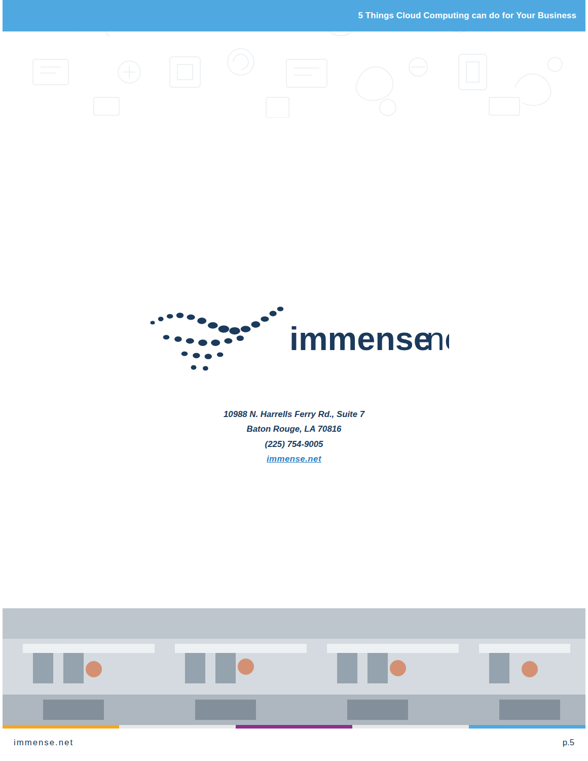5 Things Cloud Computing can do for Your Business
immense networks
10988 N. Harrells Ferry Rd., Suite 7
Baton Rouge, LA 70816
(225) 754-9005
immense.net
immense.net p.5